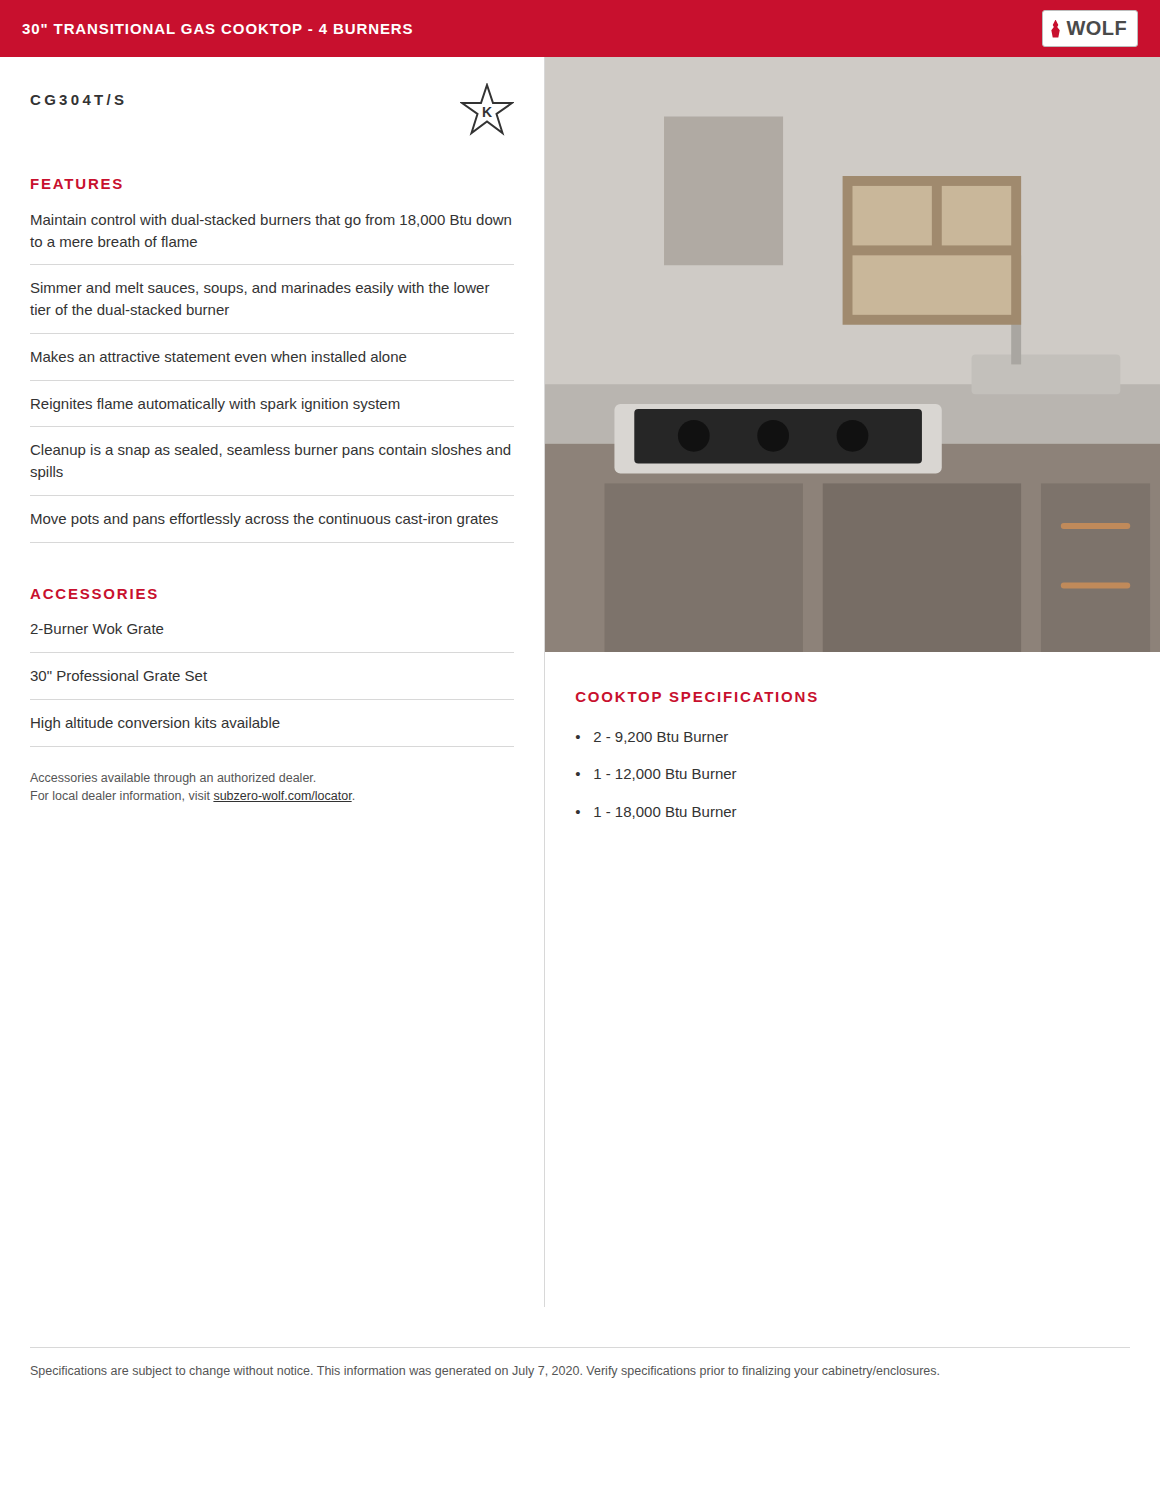30" Transitional Gas Cooktop - 4 Burners
WOLF
CG304T/S
K
Features
Maintain control with dual-stacked burners that go from 18,000 Btu down to a mere breath of flame
Simmer and melt sauces, soups, and marinades easily with the lower tier of the dual-stacked burner
Makes an attractive statement even when installed alone
Reignites flame automatically with spark ignition system
Cleanup is a snap as sealed, seamless burner pans contain sloshes and spills
Move pots and pans effortlessly across the continuous cast-iron grates
Accessories
2-Burner Wok Grate
30" Professional Grate Set
High altitude conversion kits available
Accessories available through an authorized dealer.
For local dealer information, visit subzero-wolf.com/locator.
Cooktop Specifications
2 - 9,200 Btu Burner
1 - 12,000 Btu Burner
1 - 18,000 Btu Burner
Specifications are subject to change without notice. This information was generated on July 7, 2020. Verify specifications prior to finalizing your cabinetry/enclosures.